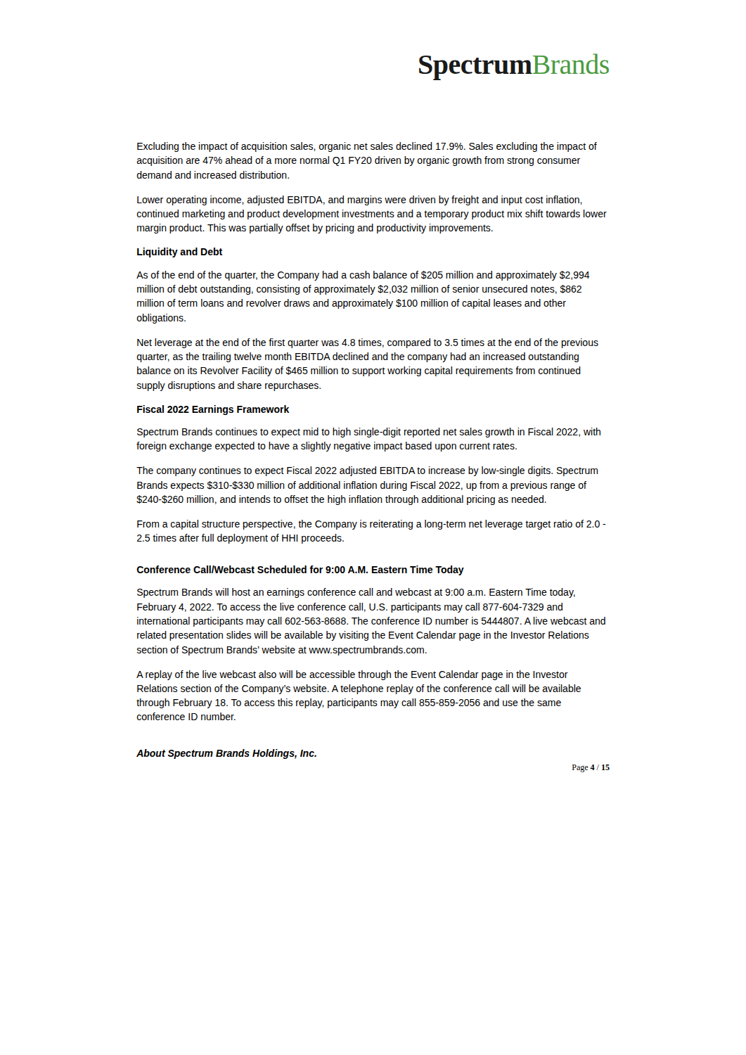Spectrum Brands
Excluding the impact of acquisition sales, organic net sales declined 17.9%. Sales excluding the impact of acquisition are 47% ahead of a more normal Q1 FY20 driven by organic growth from strong consumer demand and increased distribution.
Lower operating income, adjusted EBITDA, and margins were driven by freight and input cost inflation, continued marketing and product development investments and a temporary product mix shift towards lower margin product. This was partially offset by pricing and productivity improvements.
Liquidity and Debt
As of the end of the quarter, the Company had a cash balance of $205 million and approximately $2,994 million of debt outstanding, consisting of approximately $2,032 million of senior unsecured notes, $862 million of term loans and revolver draws and approximately $100 million of capital leases and other obligations.
Net leverage at the end of the first quarter was 4.8 times, compared to 3.5 times at the end of the previous quarter, as the trailing twelve month EBITDA declined and the company had an increased outstanding balance on its Revolver Facility of $465 million to support working capital requirements from continued supply disruptions and share repurchases.
Fiscal 2022 Earnings Framework
Spectrum Brands continues to expect mid to high single-digit reported net sales growth in Fiscal 2022, with foreign exchange expected to have a slightly negative impact based upon current rates.
The company continues to expect Fiscal 2022 adjusted EBITDA to increase by low-single digits. Spectrum Brands expects $310-$330 million of additional inflation during Fiscal 2022, up from a previous range of $240-$260 million, and intends to offset the high inflation through additional pricing as needed.
From a capital structure perspective, the Company is reiterating a long-term net leverage target ratio of 2.0 - 2.5 times after full deployment of HHI proceeds.
Conference Call/Webcast Scheduled for 9:00 A.M. Eastern Time Today
Spectrum Brands will host an earnings conference call and webcast at 9:00 a.m. Eastern Time today, February 4, 2022. To access the live conference call, U.S. participants may call 877-604-7329 and international participants may call 602-563-8688. The conference ID number is 5444807. A live webcast and related presentation slides will be available by visiting the Event Calendar page in the Investor Relations section of Spectrum Brands’ website at www.spectrumbrands.com.
A replay of the live webcast also will be accessible through the Event Calendar page in the Investor Relations section of the Company’s website. A telephone replay of the conference call will be available through February 18. To access this replay, participants may call 855-859-2056 and use the same conference ID number.
About Spectrum Brands Holdings, Inc.
Page 4 / 15